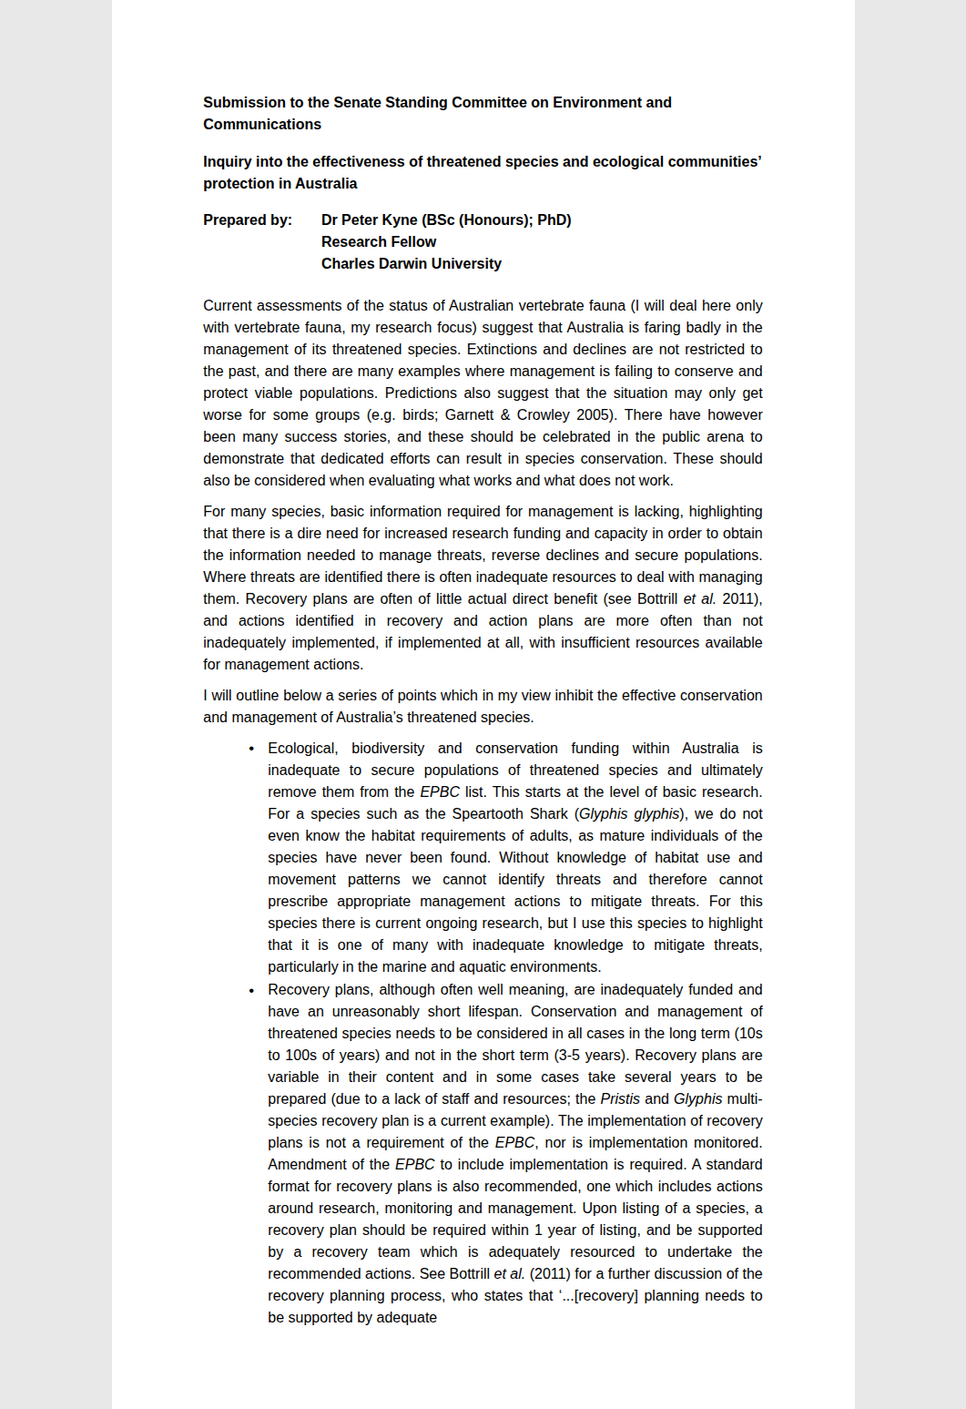Submission to the Senate Standing Committee on Environment and Communications
Inquiry into the effectiveness of threatened species and ecological communities’ protection in Australia
Prepared by:
Dr Peter Kyne (BSc (Honours); PhD)
Research Fellow
Charles Darwin University
Current assessments of the status of Australian vertebrate fauna (I will deal here only with vertebrate fauna, my research focus) suggest that Australia is faring badly in the management of its threatened species. Extinctions and declines are not restricted to the past, and there are many examples where management is failing to conserve and protect viable populations. Predictions also suggest that the situation may only get worse for some groups (e.g. birds; Garnett & Crowley 2005). There have however been many success stories, and these should be celebrated in the public arena to demonstrate that dedicated efforts can result in species conservation. These should also be considered when evaluating what works and what does not work.
For many species, basic information required for management is lacking, highlighting that there is a dire need for increased research funding and capacity in order to obtain the information needed to manage threats, reverse declines and secure populations. Where threats are identified there is often inadequate resources to deal with managing them. Recovery plans are often of little actual direct benefit (see Bottrill et al. 2011), and actions identified in recovery and action plans are more often than not inadequately implemented, if implemented at all, with insufficient resources available for management actions.
I will outline below a series of points which in my view inhibit the effective conservation and management of Australia’s threatened species.
Ecological, biodiversity and conservation funding within Australia is inadequate to secure populations of threatened species and ultimately remove them from the EPBC list. This starts at the level of basic research. For a species such as the Speartooth Shark (Glyphis glyphis), we do not even know the habitat requirements of adults, as mature individuals of the species have never been found. Without knowledge of habitat use and movement patterns we cannot identify threats and therefore cannot prescribe appropriate management actions to mitigate threats. For this species there is current ongoing research, but I use this species to highlight that it is one of many with inadequate knowledge to mitigate threats, particularly in the marine and aquatic environments.
Recovery plans, although often well meaning, are inadequately funded and have an unreasonably short lifespan. Conservation and management of threatened species needs to be considered in all cases in the long term (10s to 100s of years) and not in the short term (3-5 years). Recovery plans are variable in their content and in some cases take several years to be prepared (due to a lack of staff and resources; the Pristis and Glyphis multi-species recovery plan is a current example). The implementation of recovery plans is not a requirement of the EPBC, nor is implementation monitored. Amendment of the EPBC to include implementation is required. A standard format for recovery plans is also recommended, one which includes actions around research, monitoring and management. Upon listing of a species, a recovery plan should be required within 1 year of listing, and be supported by a recovery team which is adequately resourced to undertake the recommended actions. See Bottrill et al. (2011) for a further discussion of the recovery planning process, who states that ‘...[recovery] planning needs to be supported by adequate